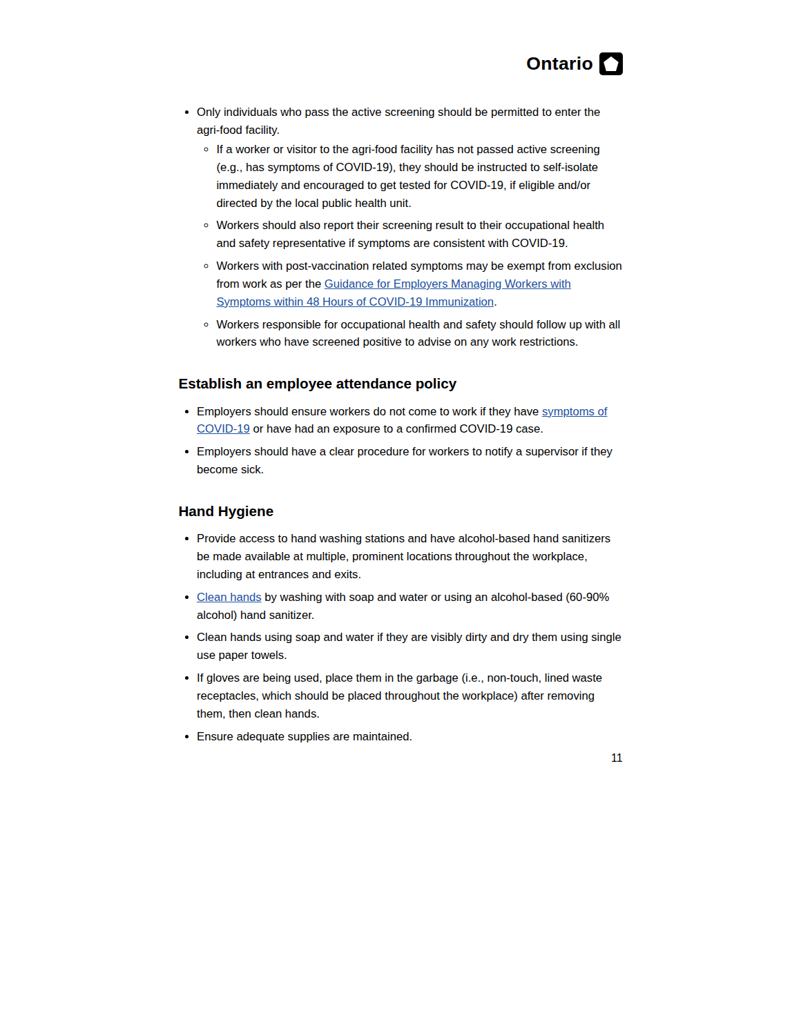Ontario
Only individuals who pass the active screening should be permitted to enter the agri-food facility.
If a worker or visitor to the agri-food facility has not passed active screening (e.g., has symptoms of COVID-19), they should be instructed to self-isolate immediately and encouraged to get tested for COVID-19, if eligible and/or directed by the local public health unit.
Workers should also report their screening result to their occupational health and safety representative if symptoms are consistent with COVID-19.
Workers with post-vaccination related symptoms may be exempt from exclusion from work as per the Guidance for Employers Managing Workers with Symptoms within 48 Hours of COVID-19 Immunization.
Workers responsible for occupational health and safety should follow up with all workers who have screened positive to advise on any work restrictions.
Establish an employee attendance policy
Employers should ensure workers do not come to work if they have symptoms of COVID-19 or have had an exposure to a confirmed COVID-19 case.
Employers should have a clear procedure for workers to notify a supervisor if they become sick.
Hand Hygiene
Provide access to hand washing stations and have alcohol-based hand sanitizers be made available at multiple, prominent locations throughout the workplace, including at entrances and exits.
Clean hands by washing with soap and water or using an alcohol-based (60-90% alcohol) hand sanitizer.
Clean hands using soap and water if they are visibly dirty and dry them using single use paper towels.
If gloves are being used, place them in the garbage (i.e., non-touch, lined waste receptacles, which should be placed throughout the workplace) after removing them, then clean hands.
Ensure adequate supplies are maintained.
11